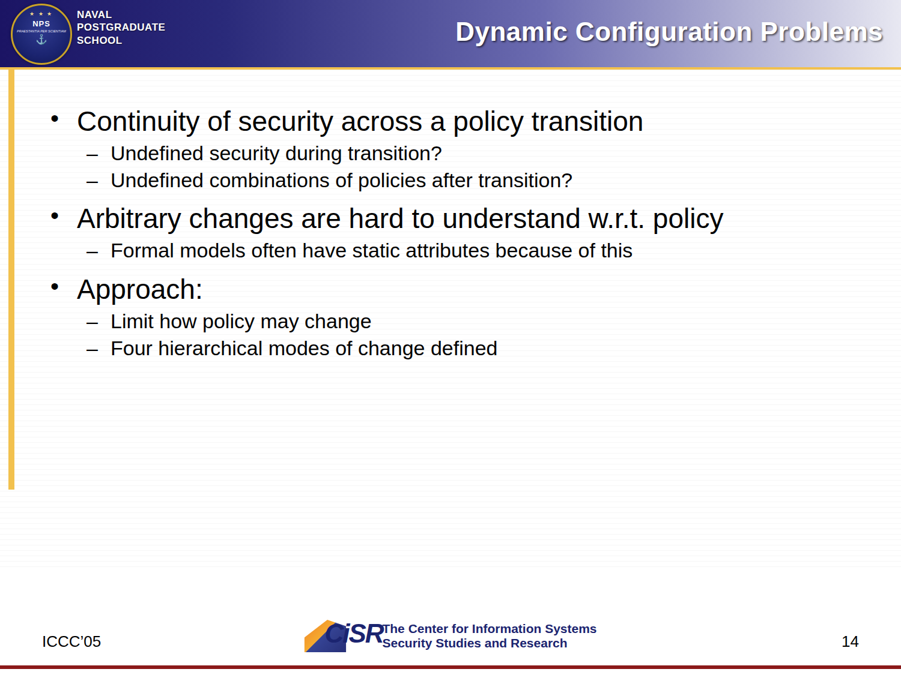★ ★ ★
NPS
PRAESTANTIA PER SCIENTIAM
⚓
NAVAL
POSTGRADUATE
SCHOOL
Dynamic Configuration Problems
Continuity of security across a policy transition
Undefined security during transition?
Undefined combinations of policies after transition?
Arbitrary changes are hard to understand w.r.t. policy
Formal models often have static attributes because of this
Approach:
Limit how policy may change
Four hierarchical modes of change defined
ICCC’05
CiSR
The Center for Information Systems Security Studies and Research
14